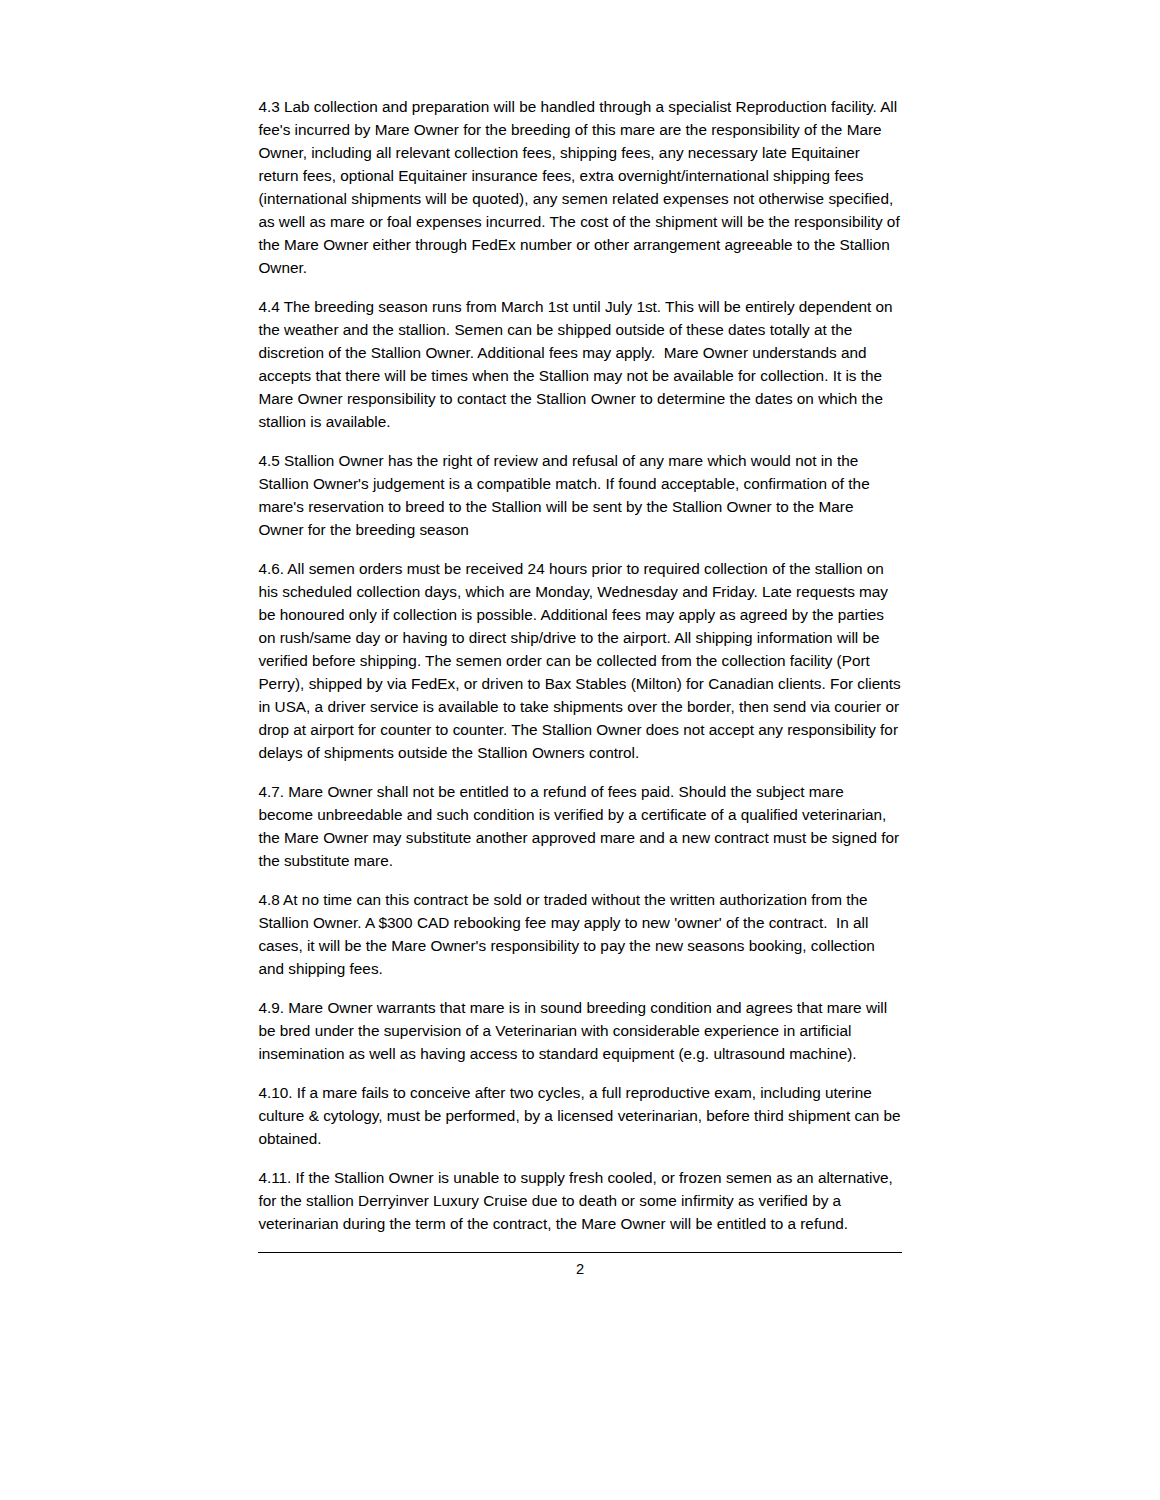4.3 Lab collection and preparation will be handled through a specialist Reproduction facility. All fee's incurred by Mare Owner for the breeding of this mare are the responsibility of the Mare Owner, including all relevant collection fees, shipping fees, any necessary late Equitainer return fees, optional Equitainer insurance fees, extra overnight/international shipping fees (international shipments will be quoted), any semen related expenses not otherwise specified, as well as mare or foal expenses incurred. The cost of the shipment will be the responsibility of the Mare Owner either through FedEx number or other arrangement agreeable to the Stallion Owner.
4.4 The breeding season runs from March 1st until July 1st. This will be entirely dependent on the weather and the stallion. Semen can be shipped outside of these dates totally at the discretion of the Stallion Owner. Additional fees may apply. Mare Owner understands and accepts that there will be times when the Stallion may not be available for collection. It is the Mare Owner responsibility to contact the Stallion Owner to determine the dates on which the stallion is available.
4.5 Stallion Owner has the right of review and refusal of any mare which would not in the Stallion Owner's judgement is a compatible match. If found acceptable, confirmation of the mare's reservation to breed to the Stallion will be sent by the Stallion Owner to the Mare Owner for the breeding season
4.6. All semen orders must be received 24 hours prior to required collection of the stallion on his scheduled collection days, which are Monday, Wednesday and Friday. Late requests may be honoured only if collection is possible. Additional fees may apply as agreed by the parties on rush/same day or having to direct ship/drive to the airport. All shipping information will be verified before shipping. The semen order can be collected from the collection facility (Port Perry), shipped by via FedEx, or driven to Bax Stables (Milton) for Canadian clients. For clients in USA, a driver service is available to take shipments over the border, then send via courier or drop at airport for counter to counter. The Stallion Owner does not accept any responsibility for delays of shipments outside the Stallion Owners control.
4.7. Mare Owner shall not be entitled to a refund of fees paid. Should the subject mare become unbreedable and such condition is verified by a certificate of a qualified veterinarian, the Mare Owner may substitute another approved mare and a new contract must be signed for the substitute mare.
4.8 At no time can this contract be sold or traded without the written authorization from the Stallion Owner. A $300 CAD rebooking fee may apply to new 'owner' of the contract. In all cases, it will be the Mare Owner's responsibility to pay the new seasons booking, collection and shipping fees.
4.9. Mare Owner warrants that mare is in sound breeding condition and agrees that mare will be bred under the supervision of a Veterinarian with considerable experience in artificial insemination as well as having access to standard equipment (e.g. ultrasound machine).
4.10. If a mare fails to conceive after two cycles, a full reproductive exam, including uterine culture & cytology, must be performed, by a licensed veterinarian, before third shipment can be obtained.
4.11. If the Stallion Owner is unable to supply fresh cooled, or frozen semen as an alternative, for the stallion Derryinver Luxury Cruise due to death or some infirmity as verified by a veterinarian during the term of the contract, the Mare Owner will be entitled to a refund.
2